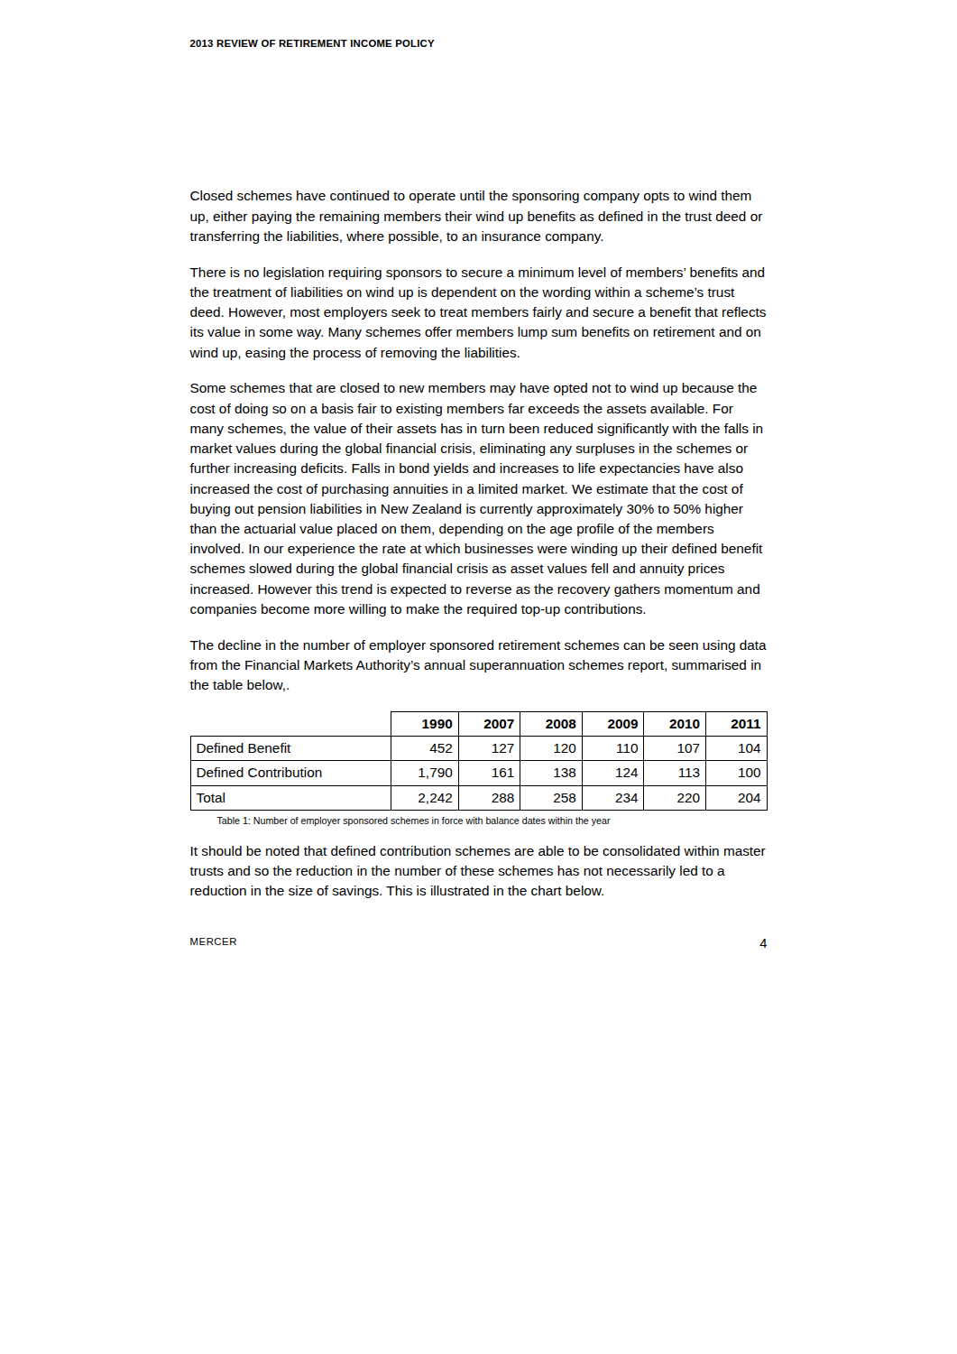2013 REVIEW OF RETIREMENT INCOME POLICY
Closed schemes have continued to operate until the sponsoring company opts to wind them up, either paying the remaining members their wind up benefits as defined in the trust deed or transferring the liabilities, where possible, to an insurance company.
There is no legislation requiring sponsors to secure a minimum level of members’ benefits and the treatment of liabilities on wind up is dependent on the wording within a scheme’s trust deed. However, most employers seek to treat members fairly and secure a benefit that reflects its value in some way. Many schemes offer members lump sum benefits on retirement and on wind up, easing the process of removing the liabilities.
Some schemes that are closed to new members may have opted not to wind up because the cost of doing so on a basis fair to existing members far exceeds the assets available. For many schemes, the value of their assets has in turn been reduced significantly with the falls in market values during the global financial crisis, eliminating any surpluses in the schemes or further increasing deficits. Falls in bond yields and increases to life expectancies have also increased the cost of purchasing annuities in a limited market. We estimate that the cost of buying out pension liabilities in New Zealand is currently approximately 30% to 50% higher than the actuarial value placed on them, depending on the age profile of the members involved. In our experience the rate at which businesses were winding up their defined benefit schemes slowed during the global financial crisis as asset values fell and annuity prices increased. However this trend is expected to reverse as the recovery gathers momentum and companies become more willing to make the required top-up contributions.
The decline in the number of employer sponsored retirement schemes can be seen using data from the Financial Markets Authority’s annual superannuation schemes report, summarised in the table below,.
| | 1990 | 2007 | 2008 | 2009 | 2010 | 2011 |
| --- | --- | --- | --- | --- | --- | --- |
| Defined Benefit | 452 | 127 | 120 | 110 | 107 | 104 |
| Defined Contribution | 1,790 | 161 | 138 | 124 | 113 | 100 |
| Total | 2,242 | 288 | 258 | 234 | 220 | 204 |
Table 1: Number of employer sponsored schemes in force with balance dates within the year
It should be noted that defined contribution schemes are able to be consolidated within master trusts and so the reduction in the number of these schemes has not necessarily led to a reduction in the size of savings. This is illustrated in the chart below.
MERCER 4